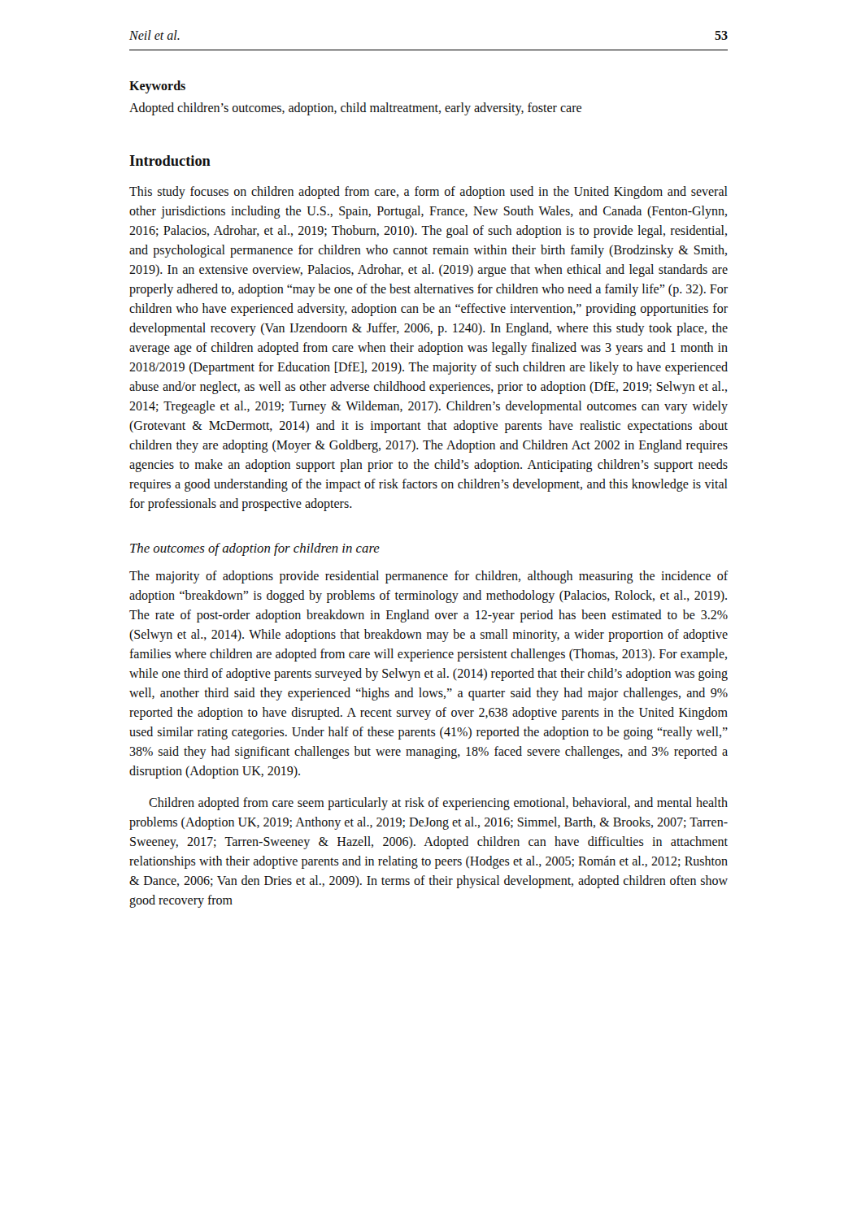Neil et al. 53
Keywords
Adopted children’s outcomes, adoption, child maltreatment, early adversity, foster care
Introduction
This study focuses on children adopted from care, a form of adoption used in the United Kingdom and several other jurisdictions including the U.S., Spain, Portugal, France, New South Wales, and Canada (Fenton-Glynn, 2016; Palacios, Adrohar, et al., 2019; Thoburn, 2010). The goal of such adoption is to provide legal, residential, and psychological permanence for children who cannot remain within their birth family (Brodzinsky & Smith, 2019). In an extensive overview, Palacios, Adrohar, et al. (2019) argue that when ethical and legal standards are properly adhered to, adoption “may be one of the best alternatives for children who need a family life” (p. 32). For children who have experienced adversity, adoption can be an “effective intervention,” providing opportunities for developmental recovery (Van IJzendoorn & Juffer, 2006, p. 1240). In England, where this study took place, the average age of children adopted from care when their adoption was legally finalized was 3 years and 1 month in 2018/2019 (Department for Education [DfE], 2019). The majority of such children are likely to have experienced abuse and/or neglect, as well as other adverse childhood experiences, prior to adoption (DfE, 2019; Selwyn et al., 2014; Tregeagle et al., 2019; Turney & Wildeman, 2017). Children’s developmental outcomes can vary widely (Grotevant & McDermott, 2014) and it is important that adoptive parents have realistic expectations about children they are adopting (Moyer & Goldberg, 2017). The Adoption and Children Act 2002 in England requires agencies to make an adoption support plan prior to the child’s adoption. Anticipating children’s support needs requires a good understanding of the impact of risk factors on children’s development, and this knowledge is vital for professionals and prospective adopters.
The outcomes of adoption for children in care
The majority of adoptions provide residential permanence for children, although measuring the incidence of adoption “breakdown” is dogged by problems of terminology and methodology (Palacios, Rolock, et al., 2019). The rate of post-order adoption breakdown in England over a 12-year period has been estimated to be 3.2% (Selwyn et al., 2014). While adoptions that breakdown may be a small minority, a wider proportion of adoptive families where children are adopted from care will experience persistent challenges (Thomas, 2013). For example, while one third of adoptive parents surveyed by Selwyn et al. (2014) reported that their child’s adoption was going well, another third said they experienced “highs and lows,” a quarter said they had major challenges, and 9% reported the adoption to have disrupted. A recent survey of over 2,638 adoptive parents in the United Kingdom used similar rating categories. Under half of these parents (41%) reported the adoption to be going “really well,” 38% said they had significant challenges but were managing, 18% faced severe challenges, and 3% reported a disruption (Adoption UK, 2019).
Children adopted from care seem particularly at risk of experiencing emotional, behavioral, and mental health problems (Adoption UK, 2019; Anthony et al., 2019; DeJong et al., 2016; Simmel, Barth, & Brooks, 2007; Tarren-Sweeney, 2017; Tarren-Sweeney & Hazell, 2006). Adopted children can have difficulties in attachment relationships with their adoptive parents and in relating to peers (Hodges et al., 2005; Román et al., 2012; Rushton & Dance, 2006; Van den Dries et al., 2009). In terms of their physical development, adopted children often show good recovery from